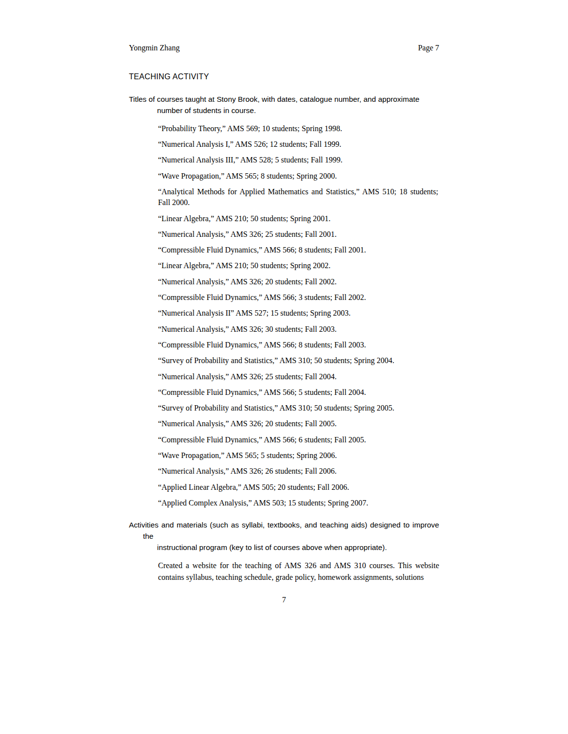Yongmin Zhang Page 7
TEACHING ACTIVITY
Titles of courses taught at Stony Brook, with dates, catalogue number, and approximate number of students in course.
“Probability Theory,” AMS 569; 10 students; Spring 1998.
“Numerical Analysis I,” AMS 526; 12 students; Fall 1999.
“Numerical Analysis III,” AMS 528; 5 students; Fall 1999.
“Wave Propagation,” AMS 565; 8 students; Spring 2000.
“Analytical Methods for Applied Mathematics and Statistics,” AMS 510; 18 students; Fall 2000.
“Linear Algebra,” AMS 210; 50 students; Spring 2001.
“Numerical Analysis,” AMS 326; 25 students; Fall 2001.
“Compressible Fluid Dynamics,” AMS 566; 8 students; Fall 2001.
“Linear Algebra,” AMS 210; 50 students; Spring 2002.
“Numerical Analysis,” AMS 326; 20 students; Fall 2002.
“Compressible Fluid Dynamics,” AMS 566; 3 students; Fall 2002.
“Numerical Analysis II” AMS 527; 15 students; Spring 2003.
“Numerical Analysis,” AMS 326; 30 students; Fall 2003.
“Compressible Fluid Dynamics,” AMS 566; 8 students; Fall 2003.
“Survey of Probability and Statistics,” AMS 310; 50 students; Spring 2004.
“Numerical Analysis,” AMS 326; 25 students; Fall 2004.
“Compressible Fluid Dynamics,” AMS 566; 5 students; Fall 2004.
“Survey of Probability and Statistics,” AMS 310; 50 students; Spring 2005.
“Numerical Analysis,” AMS 326; 20 students; Fall 2005.
“Compressible Fluid Dynamics,” AMS 566; 6 students; Fall 2005.
“Wave Propagation,” AMS 565; 5 students; Spring 2006.
“Numerical Analysis,” AMS 326; 26 students; Fall 2006.
“Applied Linear Algebra,” AMS 505; 20 students; Fall 2006.
“Applied Complex Analysis,” AMS 503; 15 students; Spring 2007.
Activities and materials (such as syllabi, textbooks, and teaching aids) designed to improve the instructional program (key to list of courses above when appropriate).
Created a website for the teaching of AMS 326 and AMS 310 courses. This website contains syllabus, teaching schedule, grade policy, homework assignments, solutions
7